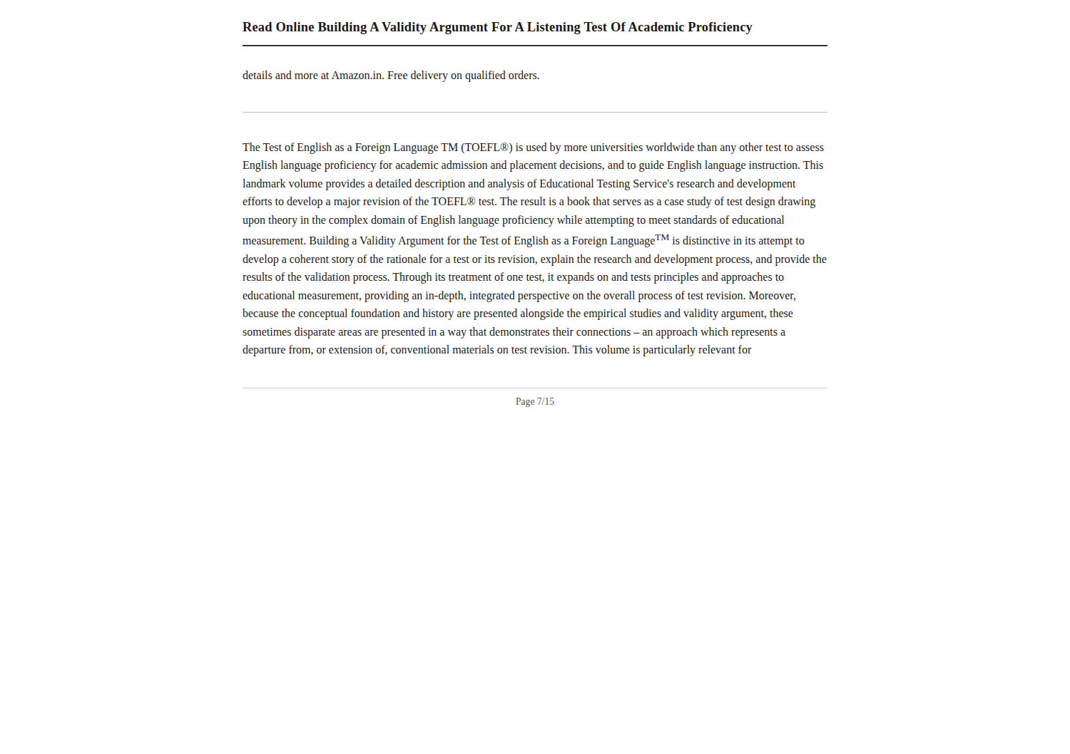Read Online Building A Validity Argument For A Listening Test Of Academic Proficiency
details and more at Amazon.in. Free delivery on qualified orders.
The Test of English as a Foreign Language TM (TOEFL®) is used by more universities worldwide than any other test to assess English language proficiency for academic admission and placement decisions, and to guide English language instruction. This landmark volume provides a detailed description and analysis of Educational Testing Service's research and development efforts to develop a major revision of the TOEFL® test. The result is a book that serves as a case study of test design drawing upon theory in the complex domain of English language proficiency while attempting to meet standards of educational measurement. Building a Validity Argument for the Test of English as a Foreign LanguageTM is distinctive in its attempt to develop a coherent story of the rationale for a test or its revision, explain the research and development process, and provide the results of the validation process. Through its treatment of one test, it expands on and tests principles and approaches to educational measurement, providing an in-depth, integrated perspective on the overall process of test revision. Moreover, because the conceptual foundation and history are presented alongside the empirical studies and validity argument, these sometimes disparate areas are presented in a way that demonstrates their connections – an approach which represents a departure from, or extension of, conventional materials on test revision. This volume is particularly relevant for
Page 7/15